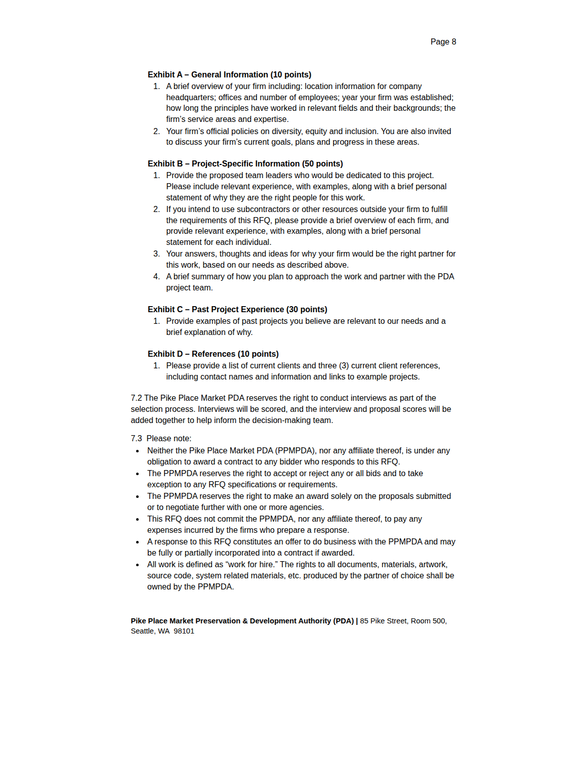Page 8
Exhibit A – General Information (10 points)
A brief overview of your firm including: location information for company headquarters; offices and number of employees; year your firm was established; how long the principles have worked in relevant fields and their backgrounds; the firm’s service areas and expertise.
Your firm’s official policies on diversity, equity and inclusion. You are also invited to discuss your firm’s current goals, plans and progress in these areas.
Exhibit B – Project-Specific Information (50 points)
Provide the proposed team leaders who would be dedicated to this project. Please include relevant experience, with examples, along with a brief personal statement of why they are the right people for this work.
If you intend to use subcontractors or other resources outside your firm to fulfill the requirements of this RFQ, please provide a brief overview of each firm, and provide relevant experience, with examples, along with a brief personal statement for each individual.
Your answers, thoughts and ideas for why your firm would be the right partner for this work, based on our needs as described above.
A brief summary of how you plan to approach the work and partner with the PDA project team.
Exhibit C – Past Project Experience (30 points)
Provide examples of past projects you believe are relevant to our needs and a brief explanation of why.
Exhibit D – References (10 points)
Please provide a list of current clients and three (3) current client references, including contact names and information and links to example projects.
7.2 The Pike Place Market PDA reserves the right to conduct interviews as part of the selection process. Interviews will be scored, and the interview and proposal scores will be added together to help inform the decision-making team.
7.3 Please note:
Neither the Pike Place Market PDA (PPMPDA), nor any affiliate thereof, is under any obligation to award a contract to any bidder who responds to this RFQ.
The PPMPDA reserves the right to accept or reject any or all bids and to take exception to any RFQ specifications or requirements.
The PPMPDA reserves the right to make an award solely on the proposals submitted or to negotiate further with one or more agencies.
This RFQ does not commit the PPMPDA, nor any affiliate thereof, to pay any expenses incurred by the firms who prepare a response.
A response to this RFQ constitutes an offer to do business with the PPMPDA and may be fully or partially incorporated into a contract if awarded.
All work is defined as “work for hire.” The rights to all documents, materials, artwork, source code, system related materials, etc. produced by the partner of choice shall be owned by the PPMPDA.
Pike Place Market Preservation & Development Authority (PDA) | 85 Pike Street, Room 500, Seattle, WA 98101